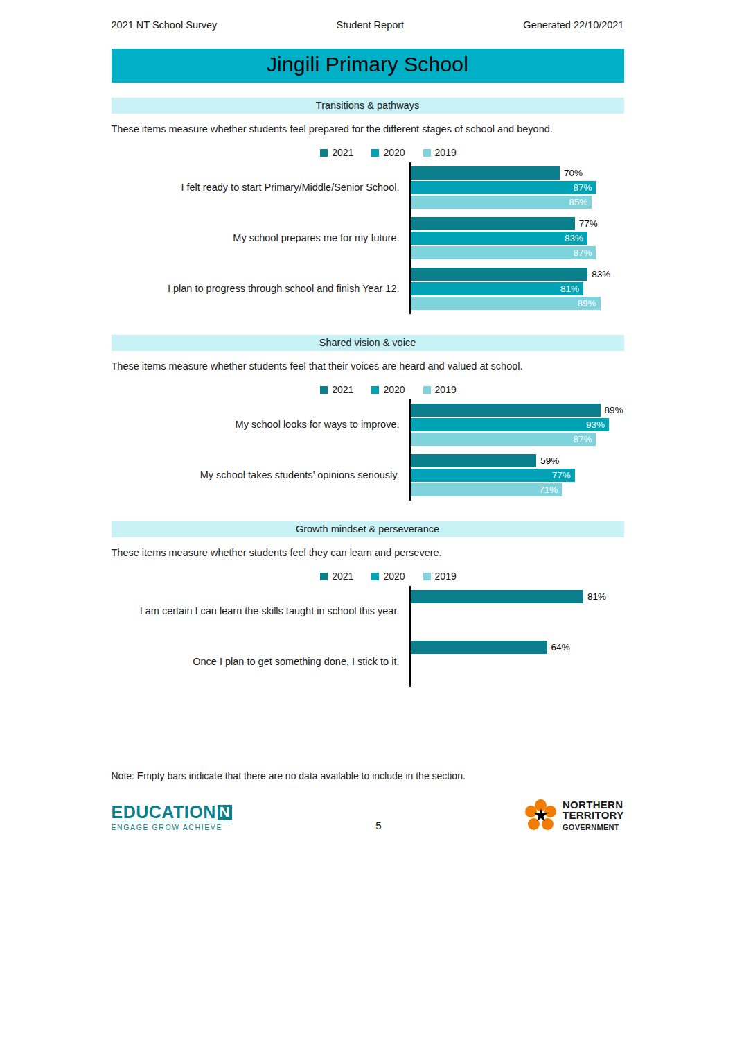2021 NT School Survey
Student Report
Generated 22/10/2021
Jingili Primary School
Transitions & pathways
These items measure whether students feel prepared for the different stages of school and beyond.
2021 2020 2019
I felt ready to start Primary/Middle/Senior School.
70%
87%
85%
My school prepares me for my future.
77%
83%
87%
I plan to progress through school and finish Year 12.
83%
81%
89%
Shared vision & voice
These items measure whether students feel that their voices are heard and valued at school.
2021 2020 2019
My school looks for ways to improve.
89%
93%
87%
My school takes students’ opinions seriously.
59%
77%
71%
Growth mindset & perseverance
These items measure whether students feel they can learn and persevere.
2021 2020 2019
I am certain I can learn the skills taught in school this year.
81%
Once I plan to get something done, I stick to it.
64%
Note: Empty bars indicate that there are no data available to include in the section.
EDUCATIONN
ENGAGE GROW ACHIEVE
5
NORTHERN
TERRITORY
GOVERNMENT